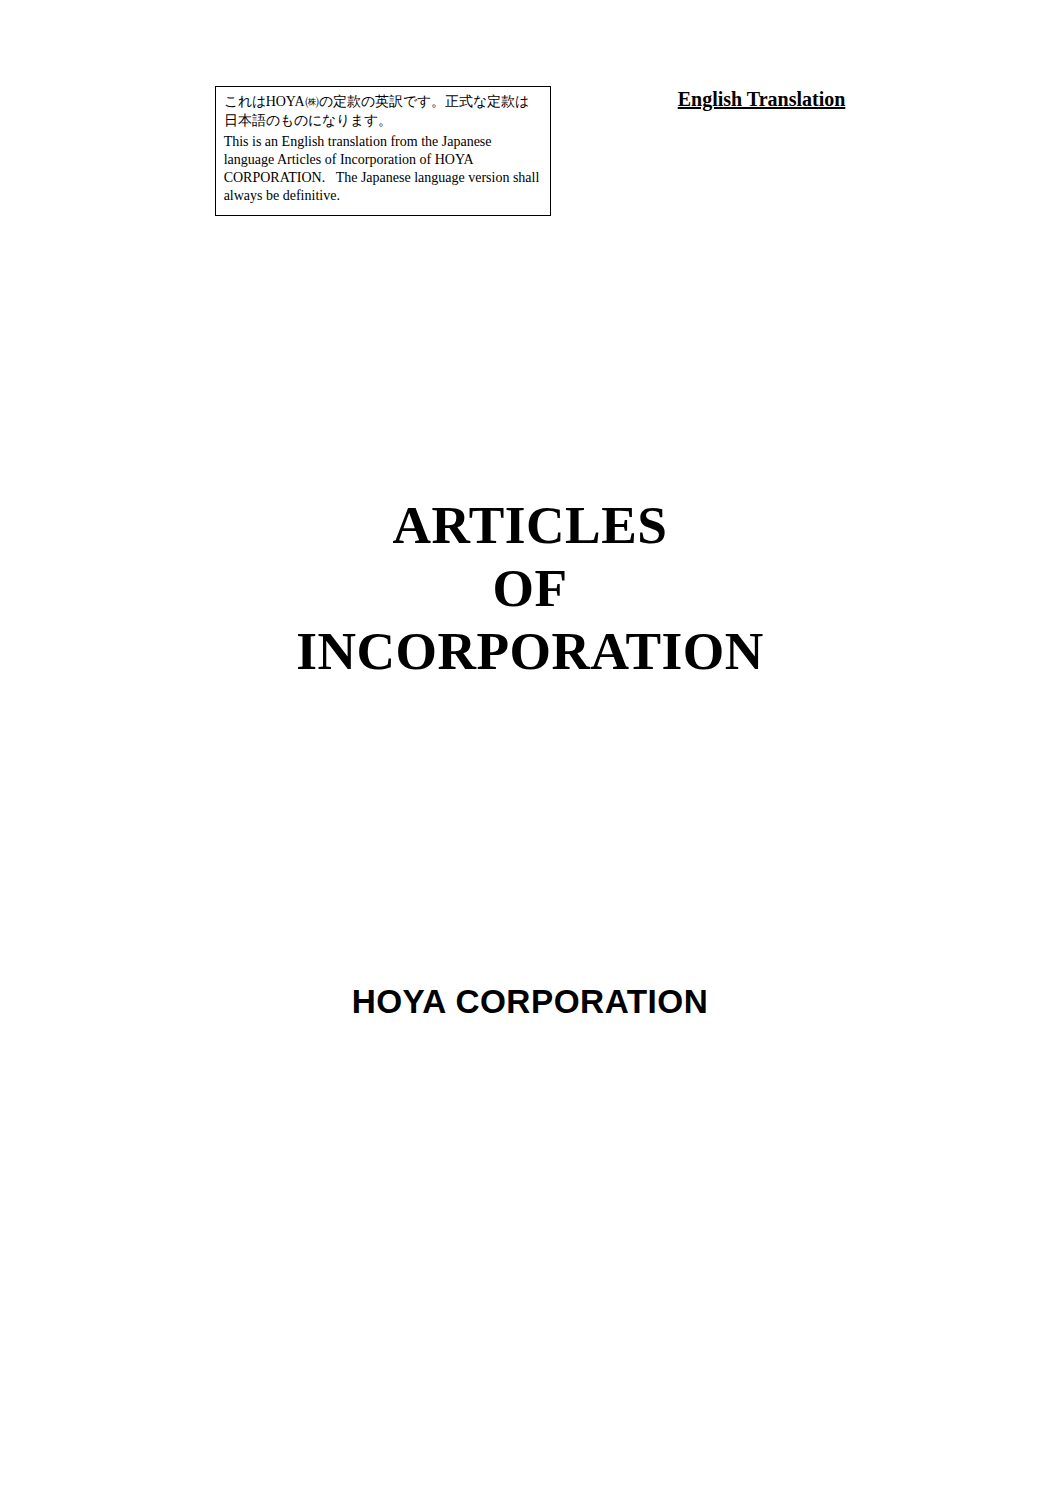これはHOYA㈱の定款の英訳です。正式な定款は日本語のものになります。
This is an English translation from the Japanese language Articles of Incorporation of HOYA CORPORATION. The Japanese language version shall always be definitive.
English Translation
ARTICLES
OF
INCORPORATION
HOYA CORPORATION